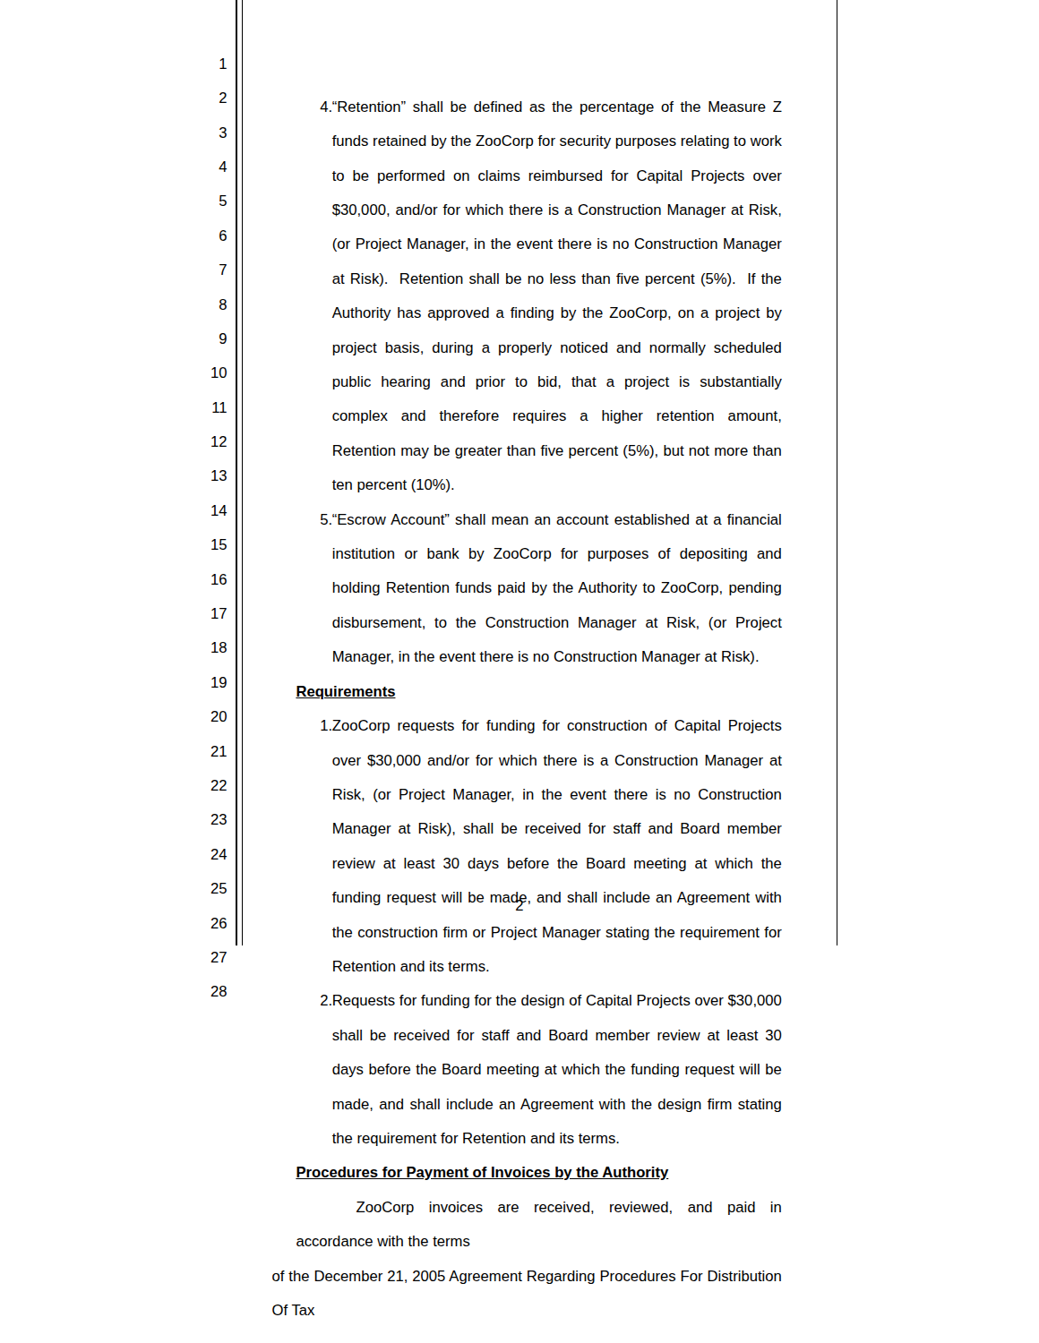1
2
3
4
5
6
7
8
9
10
11
12
13
14
15
16
17
18
19
20
21
22
23
24
25
26
27
28
4.
“Retention” shall be defined as the percentage of the Measure Z funds retained by the ZooCorp for security purposes relating to work to be performed on claims reimbursed for Capital Projects over $30,000, and/or for which there is a Construction Manager at Risk, (or Project Manager, in the event there is no Construction Manager at Risk). Retention shall be no less than five percent (5%). If the Authority has approved a finding by the ZooCorp, on a project by project basis, during a properly noticed and normally scheduled public hearing and prior to bid, that a project is substantially complex and therefore requires a higher retention amount, Retention may be greater than five percent (5%), but not more than ten percent (10%).
5.
“Escrow Account” shall mean an account established at a financial institution or bank by ZooCorp for purposes of depositing and holding Retention funds paid by the Authority to ZooCorp, pending disbursement, to the Construction Manager at Risk, (or Project Manager, in the event there is no Construction Manager at Risk).
Requirements
1.
ZooCorp requests for funding for construction of Capital Projects over $30,000 and/or for which there is a Construction Manager at Risk, (or Project Manager, in the event there is no Construction Manager at Risk), shall be received for staff and Board member review at least 30 days before the Board meeting at which the funding request will be made, and shall include an Agreement with the construction firm or Project Manager stating the requirement for Retention and its terms.
2.
Requests for funding for the design of Capital Projects over $30,000 shall be received for staff and Board member review at least 30 days before the Board meeting at which the funding request will be made, and shall include an Agreement with the design firm stating the requirement for Retention and its terms.
Procedures for Payment of Invoices by the Authority
ZooCorp invoices are received, reviewed, and paid in accordance with the terms
of the December 21, 2005 Agreement Regarding Procedures For Distribution Of Tax
2